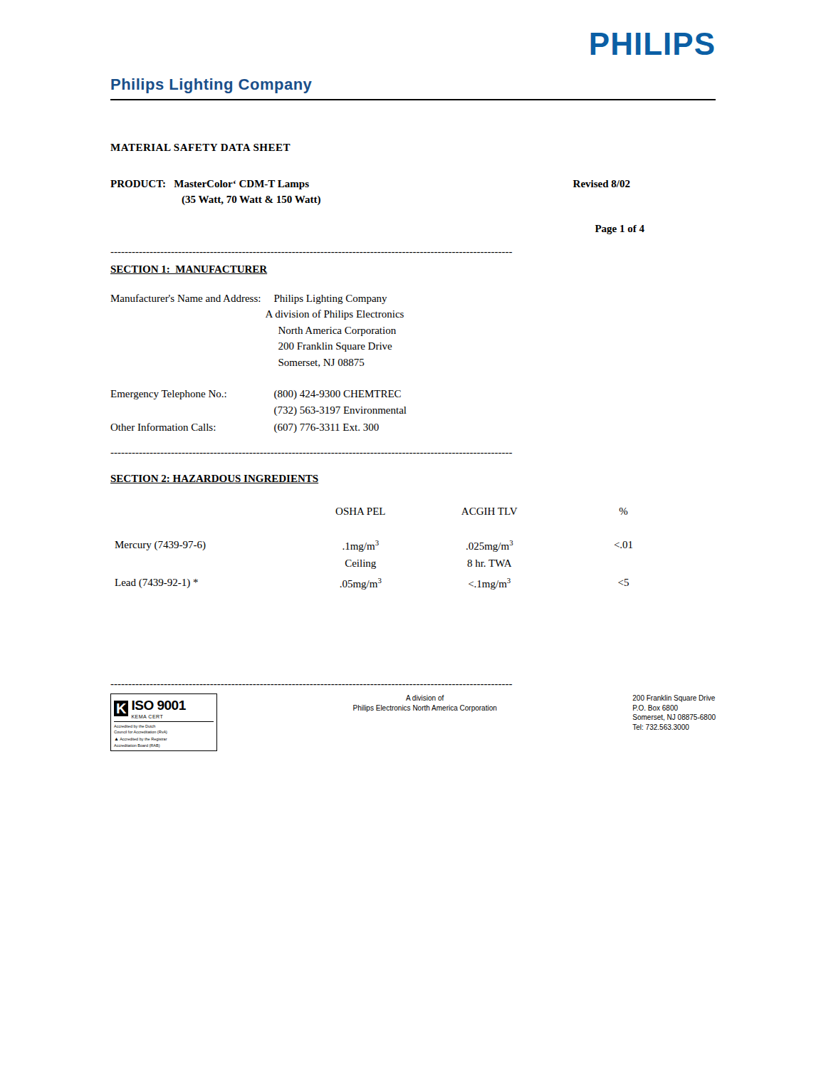PHILIPS
Philips Lighting Company
MATERIAL SAFETY DATA SHEET
PRODUCT: MasterColor‘ CDM-T Lamps (35 Watt, 70 Watt & 150 Watt)
Revised 8/02
Page 1 of 4
-----------------------------------------------------------------------------------------------------------------
SECTION 1: MANUFACTURER
| Manufacturer's Name and Address: | Philips Lighting Company A division of Philips Electronics North America Corporation 200 Franklin Square Drive Somerset, NJ 08875 |
| Emergency Telephone No.: | (800) 424-9300 CHEMTREC (732) 563-3197 Environmental |
| Other Information Calls: | (607) 776-3311 Ext. 300 |
-----------------------------------------------------------------------------------------------------------------
SECTION 2: HAZARDOUS INGREDIENTS
| | OSHA PEL | ACGIH TLV | % |
| --- | --- | --- | --- |
| Mercury (7439-97-6) | .1mg/m 3 | .025mg/m 3 | <.01 |
| | Ceiling | 8 hr. TWA | |
| Lead (7439-92-1) * | .05mg/m 3 | <.1mg/m 3 | <5 |
-----------------------------------------------------------------------------------------------------------------
K ISO 9001
KEMA CERT
Accredited by the Dutch
Council for Accreditation (RvA)
▲ Accredited by the Registrar
Accreditation Board (RAB)
A division of
Philips Electronics North America Corporation
200 Franklin Square Drive
P.O. Box 6800
Somerset, NJ 08875-6800
Tel: 732.563.3000